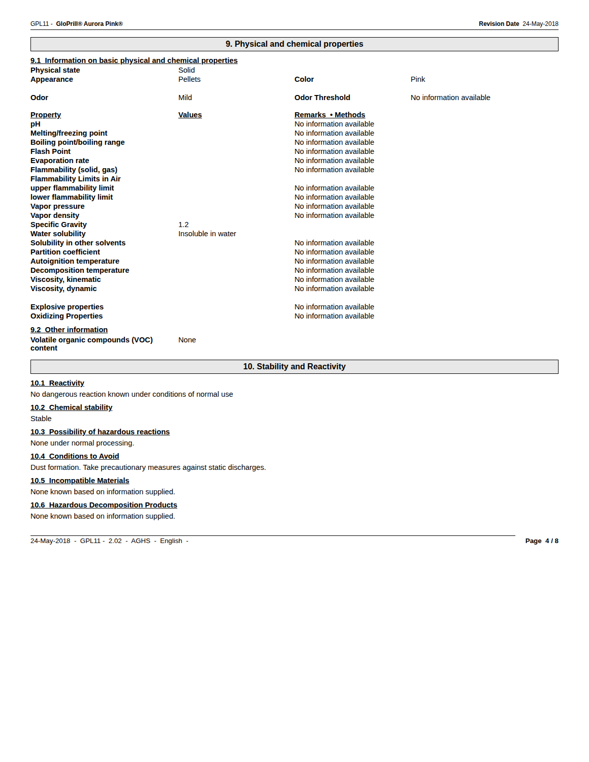GPL11 - GloPrill® Aurora Pink®
Revision Date 24-May-2018
9. Physical and chemical properties
9.1 Information on basic physical and chemical properties
| Physical state | Solid | | |
| Appearance | Pellets | Color | Pink |
| Odor | Mild | Odor Threshold | No information available |
| Property | Values | Remarks • Methods |
| pH | | No information available |
| Melting/freezing point | | No information available |
| Boiling point/boiling range | | No information available |
| Flash Point | | No information available |
| Evaporation rate | | No information available |
| Flammability (solid, gas) | | No information available |
| Flammability Limits in Air | | |
| upper flammability limit | | No information available |
| lower flammability limit | | No information available |
| Vapor pressure | | No information available |
| Vapor density | | No information available |
| Specific Gravity | 1.2 | |
| Water solubility | Insoluble in water | |
| Solubility in other solvents | | No information available |
| Partition coefficient | | No information available |
| Autoignition temperature | | No information available |
| Decomposition temperature | | No information available |
| Viscosity, kinematic | | No information available |
| Viscosity, dynamic | | No information available |
| Explosive properties | | No information available |
| Oxidizing Properties | | No information available |
9.2 Other information
| Volatile organic compounds (VOC) content | None | |
10. Stability and Reactivity
10.1 Reactivity
No dangerous reaction known under conditions of normal use
10.2 Chemical stability
Stable
10.3 Possibility of hazardous reactions
None under normal processing.
10.4 Conditions to Avoid
Dust formation. Take precautionary measures against static discharges.
10.5 Incompatible Materials
None known based on information supplied.
10.6 Hazardous Decomposition Products
None known based on information supplied.
24-May-2018 - GPL11 - 2.02 - AGHS - English -
Page 4 / 8